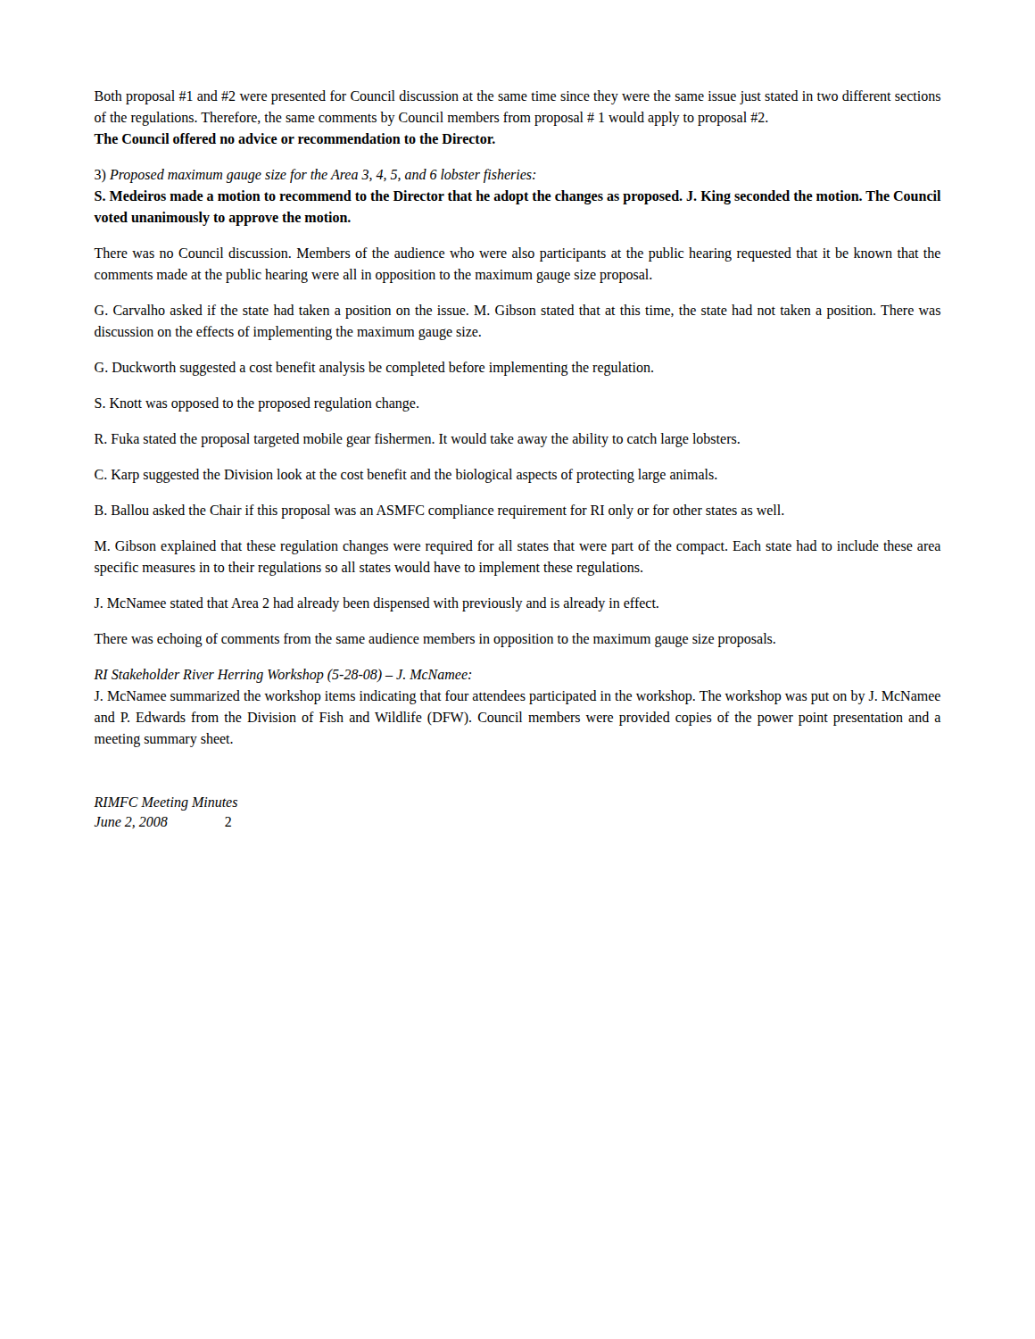Both proposal #1 and #2 were presented for Council discussion at the same time since they were the same issue just stated in two different sections of the regulations. Therefore, the same comments by Council members from proposal # 1 would apply to proposal #2.
The Council offered no advice or recommendation to the Director.
3) Proposed maximum gauge size for the Area 3, 4, 5, and 6 lobster fisheries:
S. Medeiros made a motion to recommend to the Director that he adopt the changes as proposed. J. King seconded the motion. The Council voted unanimously to approve the motion.
There was no Council discussion. Members of the audience who were also participants at the public hearing requested that it be known that the comments made at the public hearing were all in opposition to the maximum gauge size proposal.
G. Carvalho asked if the state had taken a position on the issue. M. Gibson stated that at this time, the state had not taken a position. There was discussion on the effects of implementing the maximum gauge size.
G. Duckworth suggested a cost benefit analysis be completed before implementing the regulation.
S. Knott was opposed to the proposed regulation change.
R. Fuka stated the proposal targeted mobile gear fishermen. It would take away the ability to catch large lobsters.
C. Karp suggested the Division look at the cost benefit and the biological aspects of protecting large animals.
B. Ballou asked the Chair if this proposal was an ASMFC compliance requirement for RI only or for other states as well.
M. Gibson explained that these regulation changes were required for all states that were part of the compact. Each state had to include these area specific measures in to their regulations so all states would have to implement these regulations.
J. McNamee stated that Area 2 had already been dispensed with previously and is already in effect.
There was echoing of comments from the same audience members in opposition to the maximum gauge size proposals.
RI Stakeholder River Herring Workshop (5-28-08) – J. McNamee:
J. McNamee summarized the workshop items indicating that four attendees participated in the workshop. The workshop was put on by J. McNamee and P. Edwards from the Division of Fish and Wildlife (DFW). Council members were provided copies of the power point presentation and a meeting summary sheet.
RIMFC Meeting Minutes
June 2, 20082